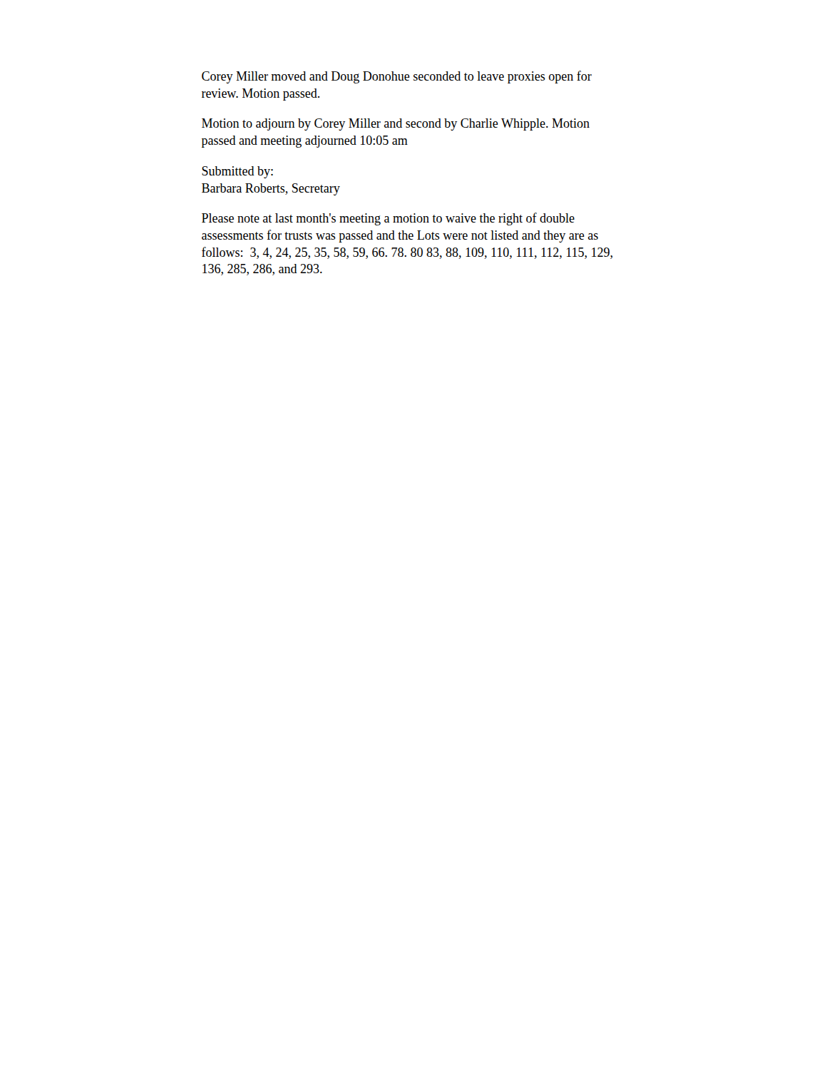Corey Miller moved and Doug Donohue seconded to leave proxies open for review. Motion passed.
Motion to adjourn by Corey Miller and second by Charlie Whipple. Motion passed and meeting adjourned 10:05 am
Submitted by:
Barbara Roberts, Secretary
Please note at last month's meeting a motion to waive the right of double assessments for trusts was passed and the Lots were not listed and they are as follows: 3, 4, 24, 25, 35, 58, 59, 66. 78. 80 83, 88, 109, 110, 111, 112, 115, 129, 136, 285, 286, and 293.